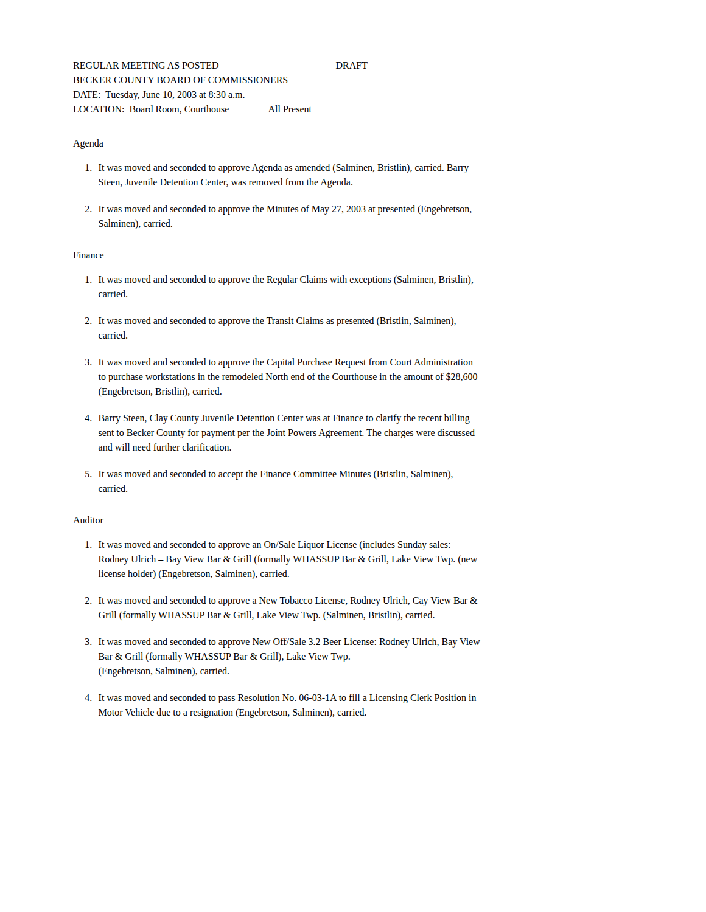REGULAR MEETING AS POSTEDDRAFT
BECKER COUNTY BOARD OF COMMISSIONERS
DATE: Tuesday, June 10, 2003 at 8:30 a.m.
LOCATION: Board Room, CourthouseAll Present
Agenda
It was moved and seconded to approve Agenda as amended (Salminen, Bristlin), carried. Barry Steen, Juvenile Detention Center, was removed from the Agenda.
It was moved and seconded to approve the Minutes of May 27, 2003 at presented (Engebretson, Salminen), carried.
Finance
It was moved and seconded to approve the Regular Claims with exceptions (Salminen, Bristlin), carried.
It was moved and seconded to approve the Transit Claims as presented (Bristlin, Salminen), carried.
It was moved and seconded to approve the Capital Purchase Request from Court Administration to purchase workstations in the remodeled North end of the Courthouse in the amount of $28,600 (Engebretson, Bristlin), carried.
Barry Steen, Clay County Juvenile Detention Center was at Finance to clarify the recent billing sent to Becker County for payment per the Joint Powers Agreement. The charges were discussed and will need further clarification.
It was moved and seconded to accept the Finance Committee Minutes (Bristlin, Salminen), carried.
Auditor
It was moved and seconded to approve an On/Sale Liquor License (includes Sunday sales: Rodney Ulrich – Bay View Bar & Grill (formally WHASSUP Bar & Grill, Lake View Twp. (new license holder) (Engebretson, Salminen), carried.
It was moved and seconded to approve a New Tobacco License, Rodney Ulrich, Cay View Bar & Grill (formally WHASSUP Bar & Grill, Lake View Twp. (Salminen, Bristlin), carried.
It was moved and seconded to approve New Off/Sale 3.2 Beer License: Rodney Ulrich, Bay View Bar & Grill (formally WHASSUP Bar & Grill), Lake View Twp.
(Engebretson, Salminen), carried.
It was moved and seconded to pass Resolution No. 06-03-1A to fill a Licensing Clerk Position in Motor Vehicle due to a resignation (Engebretson, Salminen), carried.